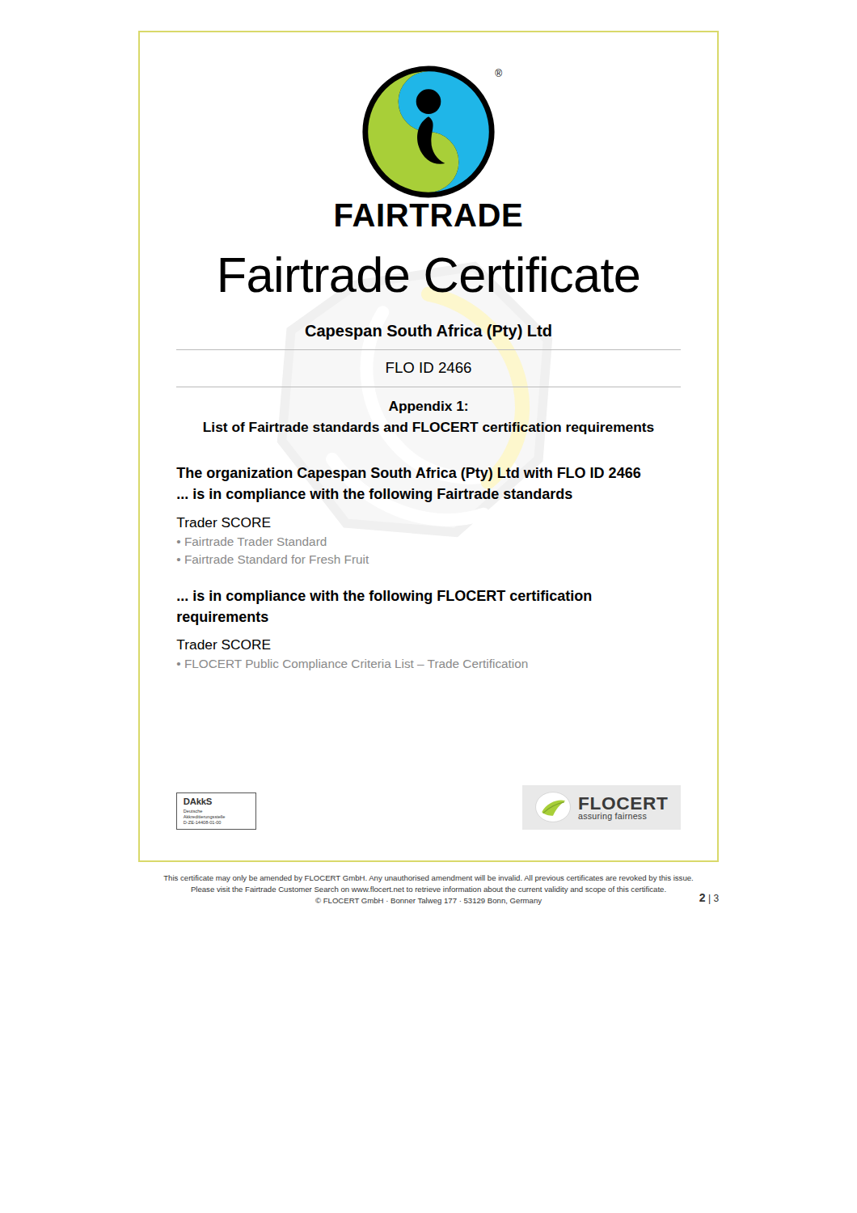®
FAIRTRADE
Fairtrade Certificate
Capespan South Africa (Pty) Ltd
FLO ID 2466
Appendix 1:
List of Fairtrade standards and FLOCERT certification requirements
The organization Capespan South Africa (Pty) Ltd with FLO ID 2466
... is in compliance with the following Fairtrade standards
Trader SCORE
Fairtrade Trader Standard
Fairtrade Standard for Fresh Fruit
... is in compliance with the following FLOCERT certification requirements
Trader SCORE
FLOCERT Public Compliance Criteria List – Trade Certification
DAkkS Deutsche
Akkreditierungsstelle
D-ZE-14408-01-00
FLOCERT
assuring fairness
This certificate may only be amended by FLOCERT GmbH. Any unauthorised amendment will be invalid. All previous certificates are revoked by this issue.
Please visit the Fairtrade Customer Search on www.flocert.net to retrieve information about the current validity and scope of this certificate.
© FLOCERT GmbH · Bonner Talweg 177 · 53129 Bonn, Germany 2 | 3